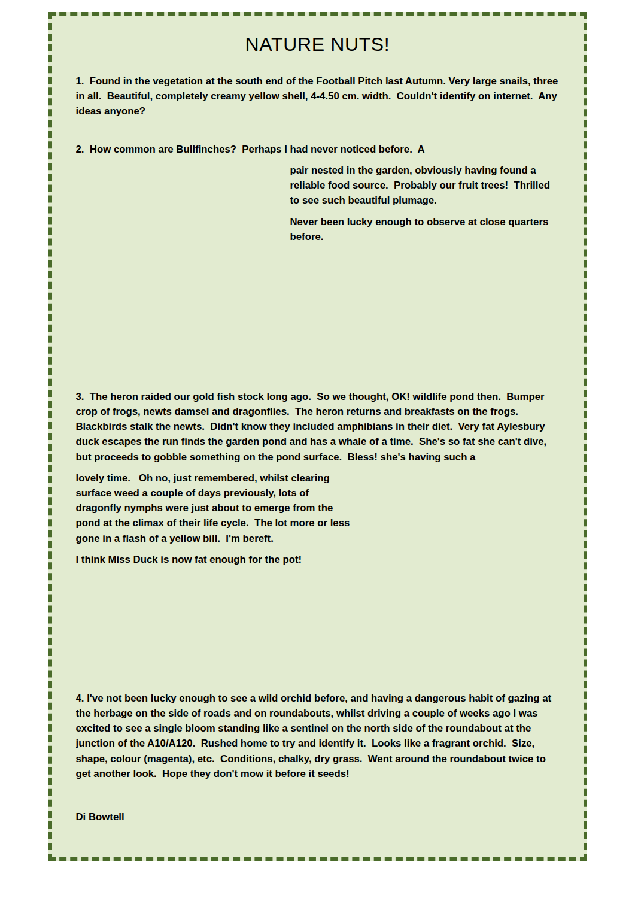NATURE NUTS!
1. Found in the vegetation at the south end of the Football Pitch last Autumn. Very large snails, three in all. Beautiful, completely creamy yellow shell, 4-4.50 cm. width. Couldn't identify on internet. Any ideas anyone?
2. How common are Bullfinches? Perhaps I had never noticed before. A
pair nested in the garden, obviously having found a reliable food source. Probably our fruit trees! Thrilled to see such beautiful plumage.
Never been lucky enough to observe at close quarters before.
3. The heron raided our gold fish stock long ago. So we thought, OK! wildlife pond then. Bumper crop of frogs, newts damsel and dragonflies. The heron returns and breakfasts on the frogs. Blackbirds stalk the newts. Didn't know they included amphibians in their diet. Very fat Aylesbury duck escapes the run finds the garden pond and has a whale of a time. She's so fat she can't dive, but proceeds to gobble something on the pond surface. Bless! she's having such a
lovely time. Oh no, just remembered, whilst clearing surface weed a couple of days previously, lots of dragonfly nymphs were just about to emerge from the pond at the climax of their life cycle. The lot more or less gone in a flash of a yellow bill. I'm bereft.
I think Miss Duck is now fat enough for the pot!
4. I've not been lucky enough to see a wild orchid before, and having a dangerous habit of gazing at the herbage on the side of roads and on roundabouts, whilst driving a couple of weeks ago I was excited to see a single bloom standing like a sentinel on the north side of the roundabout at the junction of the A10/A120. Rushed home to try and identify it. Looks like a fragrant orchid. Size, shape, colour (magenta), etc. Conditions, chalky, dry grass. Went around the roundabout twice to get another look. Hope they don't mow it before it seeds!
Di Bowtell